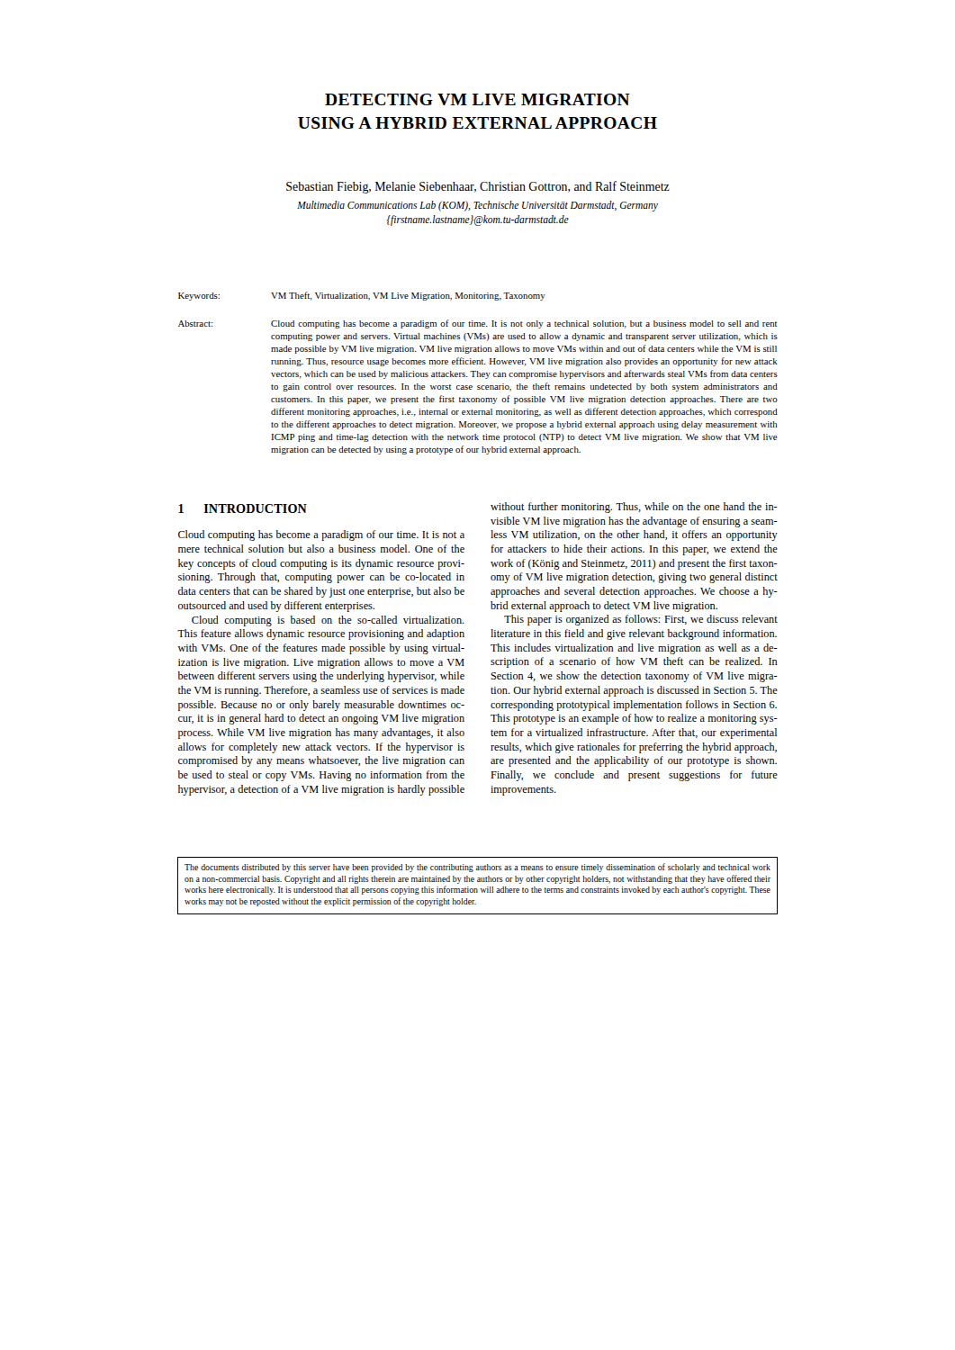Detecting VM Live Migration
Using a Hybrid External Approach
Sebastian Fiebig, Melanie Siebenhaar, Christian Gottron, and Ralf Steinmetz
Multimedia Communications Lab (KOM), Technische Universität Darmstadt, Germany
{firstname.lastname}@kom.tu-darmstadt.de
| Keywords: | VM Theft, Virtualization, VM Live Migration, Monitoring, Taxonomy |
| Abstract: | Cloud computing has become a paradigm of our time. It is not only a technical solution, but a business model to sell and rent computing power and servers. Virtual machines (VMs) are used to allow a dynamic and transparent server utilization, which is made possible by VM live migration. VM live migration allows to move VMs within and out of data centers while the VM is still running. Thus, resource usage becomes more efficient. However, VM live migration also provides an opportunity for new attack vectors, which can be used by malicious attackers. They can compromise hypervisors and afterwards steal VMs from data centers to gain control over resources. In the worst case scenario, the theft remains undetected by both system administrators and customers. In this paper, we present the first taxonomy of possible VM live migration detection approaches. There are two different monitoring approaches, i.e., internal or external monitoring, as well as different detection approaches, which correspond to the different approaches to detect migration. Moreover, we propose a hybrid external approach using delay measurement with ICMP ping and time-lag detection with the network time protocol (NTP) to detect VM live migration. We show that VM live migration can be detected by using a prototype of our hybrid external approach. |
1 INTRODUCTION
Cloud computing has become a paradigm of our time. It is not a mere technical solution but also a business model. One of the key concepts of cloud computing is its dynamic resource provisioning. Through that, computing power can be co-located in data centers that can be shared by just one enterprise, but also be outsourced and used by different enterprises.
Cloud computing is based on the so-called virtualization. This feature allows dynamic resource provisioning and adaption with VMs. One of the features made possible by using virtualization is live migration. Live migration allows to move a VM between different servers using the underlying hypervisor, while the VM is running. Therefore, a seamless use of services is made possible. Because no or only barely measurable downtimes occur, it is in general hard to detect an ongoing VM live migration process. While VM live migration has many advantages, it also allows for completely new attack vectors. If the hypervisor is compromised by any means whatsoever, the live migration can be used to steal or copy VMs. Having no information from the hypervisor, a detection of a VM live migration is hardly possible without further monitoring. Thus, while on the one hand the invisible VM live migration has the advantage of ensuring a seamless VM utilization, on the other hand, it offers an opportunity for attackers to hide their actions. In this paper, we extend the work of (König and Steinmetz, 2011) and present the first taxonomy of VM live migration detection, giving two general distinct approaches and several detection approaches. We choose a hybrid external approach to detect VM live migration.
This paper is organized as follows: First, we discuss relevant literature in this field and give relevant background information. This includes virtualization and live migration as well as a description of a scenario of how VM theft can be realized. In Section 4, we show the detection taxonomy of VM live migration. Our hybrid external approach is discussed in Section 5. The corresponding prototypical implementation follows in Section 6. This prototype is an example of how to realize a monitoring system for a virtualized infrastructure. After that, our experimental results, which give rationales for preferring the hybrid approach, are presented and the applicability of our prototype is shown. Finally, we conclude and present suggestions for future improvements.
The documents distributed by this server have been provided by the contributing authors as a means to ensure timely dissemination of scholarly and technical work on a non-commercial basis. Copyright and all rights therein are maintained by the authors or by other copyright holders, not withstanding that they have offered their works here electronically. It is understood that all persons copying this information will adhere to the terms and constraints invoked by each author's copyright. These works may not be reposted without the explicit permission of the copyright holder.